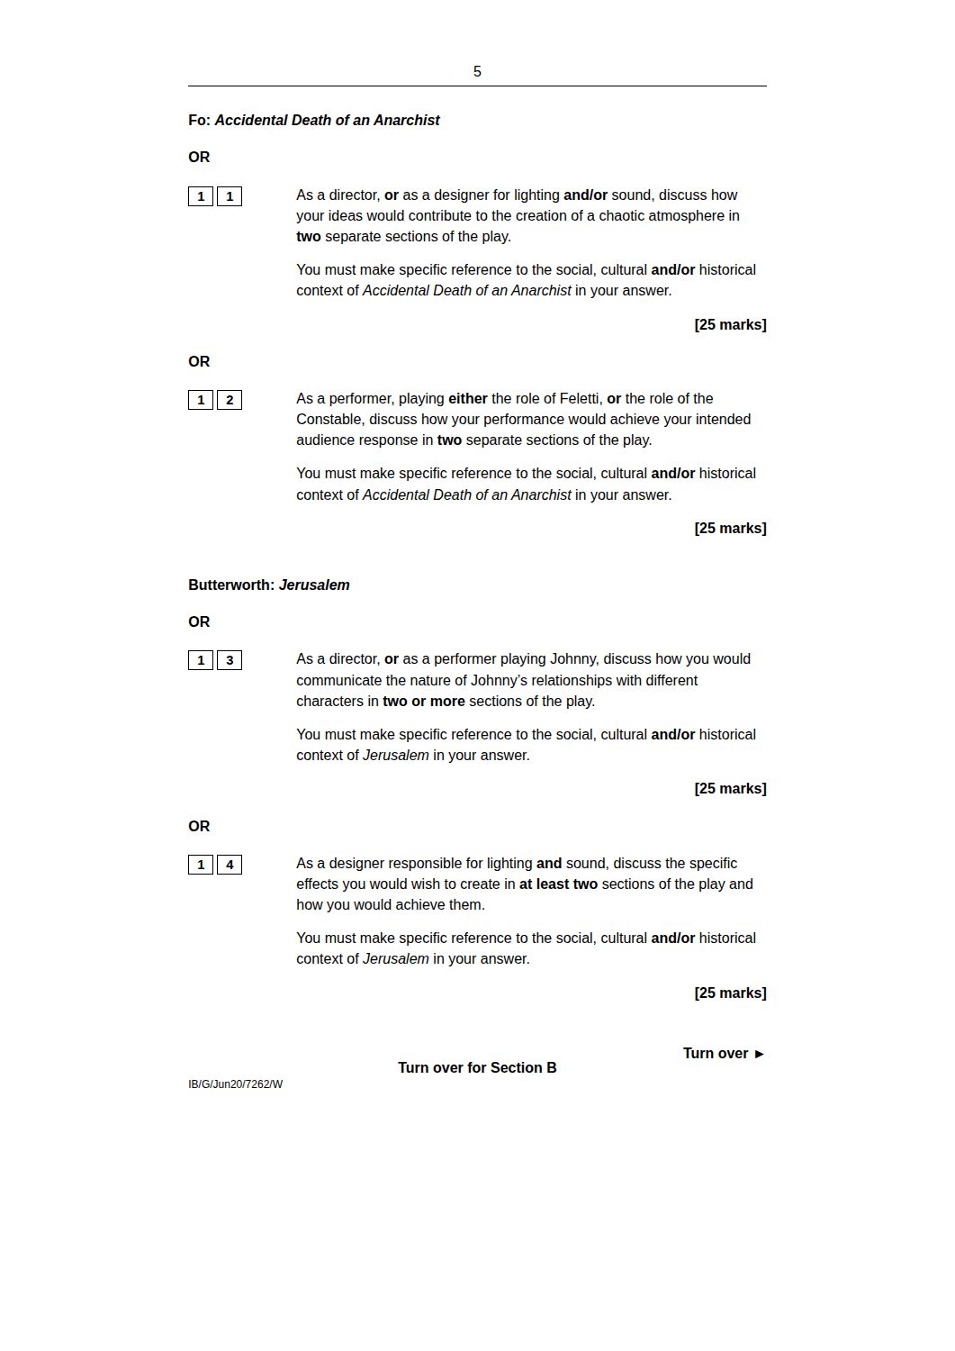5
Fo: Accidental Death of an Anarchist
OR
11
As a director, or as a designer for lighting and/or sound, discuss how your ideas would contribute to the creation of a chaotic atmosphere in two separate sections of the play.
You must make specific reference to the social, cultural and/or historical context of Accidental Death of an Anarchist in your answer.
[25 marks]
OR
12
As a performer, playing either the role of Feletti, or the role of the Constable, discuss how your performance would achieve your intended audience response in two separate sections of the play.
You must make specific reference to the social, cultural and/or historical context of Accidental Death of an Anarchist in your answer.
[25 marks]
Butterworth: Jerusalem
OR
13
As a director, or as a performer playing Johnny, discuss how you would communicate the nature of Johnny’s relationships with different characters in two or more sections of the play.
You must make specific reference to the social, cultural and/or historical context of Jerusalem in your answer.
[25 marks]
OR
14
As a designer responsible for lighting and sound, discuss the specific effects you would wish to create in at least two sections of the play and how you would achieve them.
You must make specific reference to the social, cultural and/or historical context of Jerusalem in your answer.
[25 marks]
Turn over for Section B
Turn over ►
IB/G/Jun20/7262/W